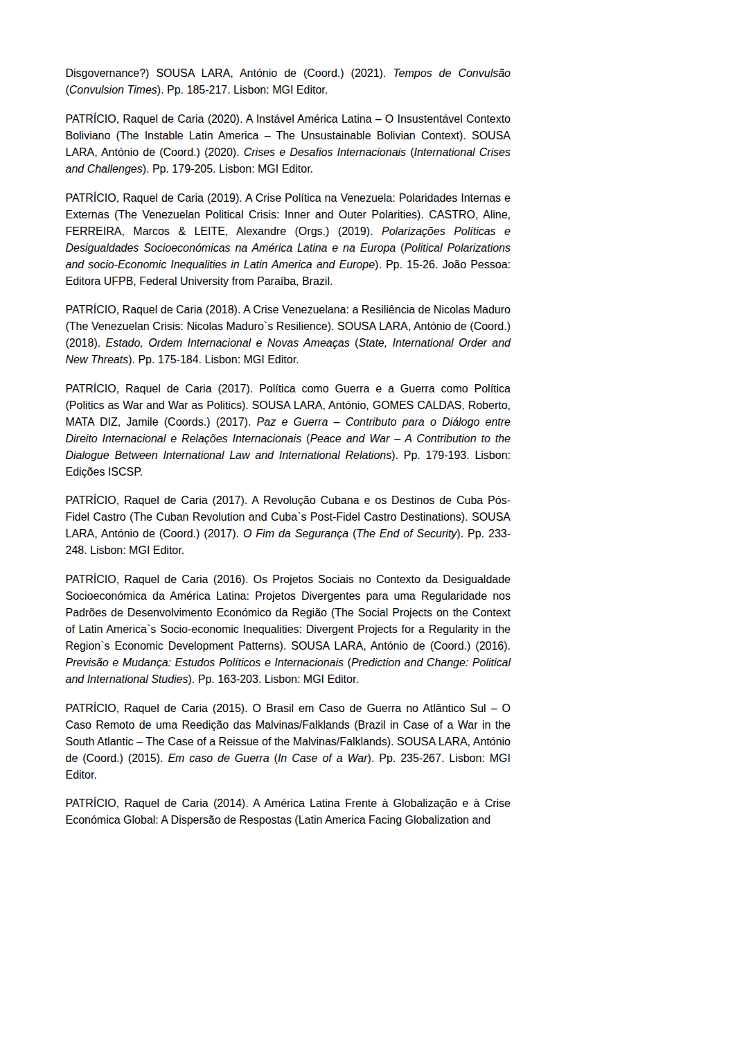Disgovernance?) SOUSA LARA, António de (Coord.) (2021). Tempos de Convulsão (Convulsion Times). Pp. 185-217. Lisbon: MGI Editor.
PATRÍCIO, Raquel de Caria (2020). A Instável América Latina – O Insustentável Contexto Boliviano (The Instable Latin America – The Unsustainable Bolivian Context). SOUSA LARA, António de (Coord.) (2020). Crises e Desafios Internacionais (International Crises and Challenges). Pp. 179-205. Lisbon: MGI Editor.
PATRÍCIO, Raquel de Caria (2019). A Crise Política na Venezuela: Polaridades Internas e Externas (The Venezuelan Political Crisis: Inner and Outer Polarities). CASTRO, Aline, FERREIRA, Marcos & LEITE, Alexandre (Orgs.) (2019). Polarizações Políticas e Desigualdades Socioeconómicas na América Latina e na Europa (Political Polarizations and socio-Economic Inequalities in Latin America and Europe). Pp. 15-26. João Pessoa: Editora UFPB, Federal University from Paraíba, Brazil.
PATRÍCIO, Raquel de Caria (2018). A Crise Venezuelana: a Resiliência de Nicolas Maduro (The Venezuelan Crisis: Nicolas Maduro`s Resilience). SOUSA LARA, António de (Coord.) (2018). Estado, Ordem Internacional e Novas Ameaças (State, International Order and New Threats). Pp. 175-184. Lisbon: MGI Editor.
PATRÍCIO, Raquel de Caria (2017). Política como Guerra e a Guerra como Política (Politics as War and War as Politics). SOUSA LARA, António, GOMES CALDAS, Roberto, MATA DIZ, Jamile (Coords.) (2017). Paz e Guerra – Contributo para o Diálogo entre Direito Internacional e Relações Internacionais (Peace and War – A Contribution to the Dialogue Between International Law and International Relations). Pp. 179-193. Lisbon: Edições ISCSP.
PATRÍCIO, Raquel de Caria (2017). A Revolução Cubana e os Destinos de Cuba Pós-Fidel Castro (The Cuban Revolution and Cuba`s Post-Fidel Castro Destinations). SOUSA LARA, António de (Coord.) (2017). O Fim da Segurança (The End of Security). Pp. 233-248. Lisbon: MGI Editor.
PATRÍCIO, Raquel de Caria (2016). Os Projetos Sociais no Contexto da Desigualdade Socioeconómica da América Latina: Projetos Divergentes para uma Regularidade nos Padrões de Desenvolvimento Económico da Região (The Social Projects on the Context of Latin America`s Socio-economic Inequalities: Divergent Projects for a Regularity in the Region`s Economic Development Patterns). SOUSA LARA, António de (Coord.) (2016). Previsão e Mudança: Estudos Políticos e Internacionais (Prediction and Change: Political and International Studies). Pp. 163-203. Lisbon: MGI Editor.
PATRÍCIO, Raquel de Caria (2015). O Brasil em Caso de Guerra no Atlântico Sul – O Caso Remoto de uma Reedição das Malvinas/Falklands (Brazil in Case of a War in the South Atlantic – The Case of a Reissue of the Malvinas/Falklands). SOUSA LARA, António de (Coord.) (2015). Em caso de Guerra (In Case of a War). Pp. 235-267. Lisbon: MGI Editor.
PATRÍCIO, Raquel de Caria (2014). A América Latina Frente à Globalização e à Crise Económica Global: A Dispersão de Respostas (Latin America Facing Globalization and